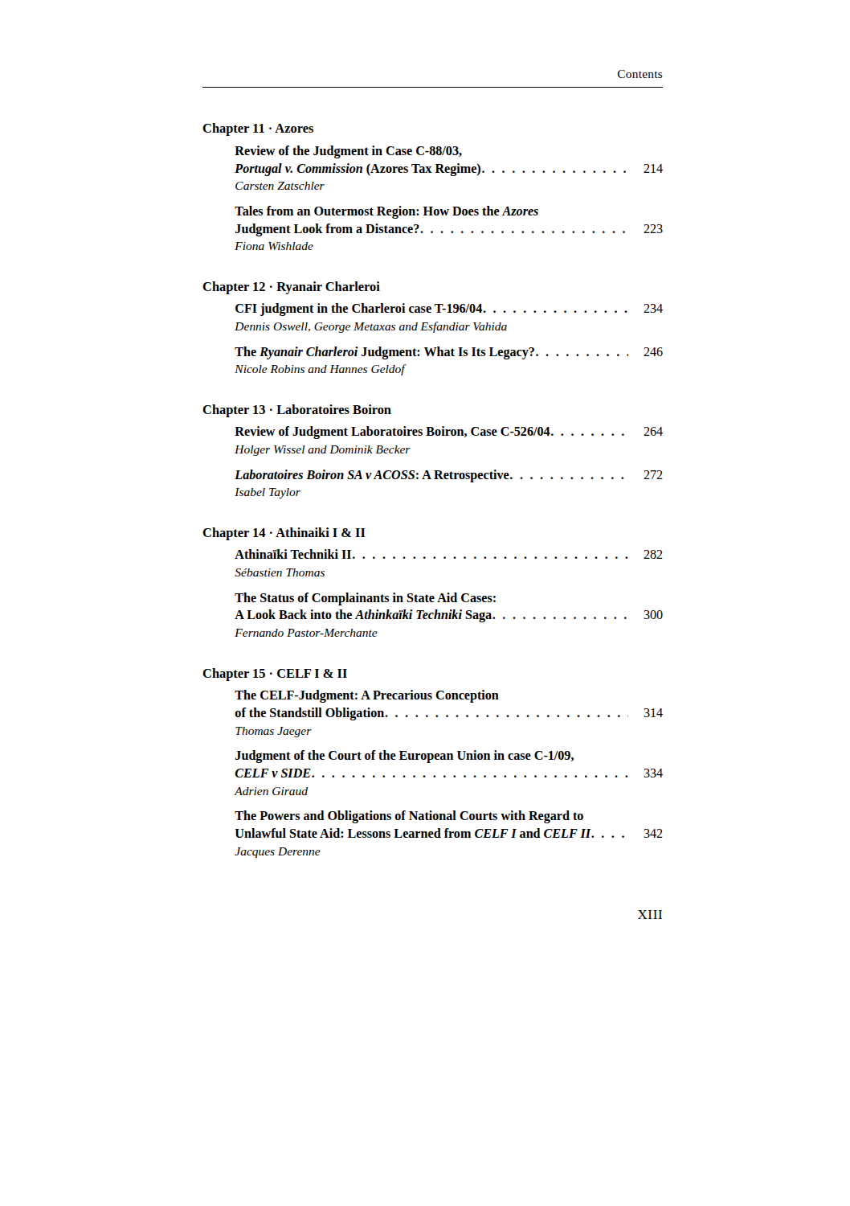Contents
Chapter 11 · Azores
Review of the Judgment in Case C-88/03,
Portugal v. Commission (Azores Tax Regime) . . . . . . . . . . . . . . . . . . . 214
Carsten Zatschler
Tales from an Outermost Region: How Does the Azores
Judgment Look from a Distance? . . . . . . . . . . . . . . . . . . . . . . . . . . . . . 223
Fiona Wishlade
Chapter 12 · Ryanair Charleroi
CFI judgment in the Charleroi case T-196/04 . . . . . . . . . . . . . . . . . . 234
Dennis Oswell, George Metaxas and Esfandiar Vahida
The Ryanair Charleroi Judgment: What Is Its Legacy? . . . . . . . . . . . 246
Nicole Robins and Hannes Geldof
Chapter 13 · Laboratoires Boiron
Review of Judgment Laboratoires Boiron, Case C-526/04 . . . . . . . . 264
Holger Wissel and Dominik Becker
Laboratoires Boiron SA v ACOSS: A Retrospective . . . . . . . . . . . . . . 272
Isabel Taylor
Chapter 14 · Athinaiki I & II
Athinaïki Techniki II . . . . . . . . . . . . . . . . . . . . . . . . . . . . . . . . . . . . . . . 282
Sébastien Thomas
The Status of Complainants in State Aid Cases:
A Look Back into the Athinkaïki Techniki Saga . . . . . . . . . . . . . . . . 300
Fernando Pastor-Merchante
Chapter 15 · CELF I & II
The CELF-Judgment: A Precarious Conception
of the Standstill Obligation . . . . . . . . . . . . . . . . . . . . . . . . . . . . . . . . . 314
Thomas Jaeger
Judgment of the Court of the European Union in case C-1/09,
CELF v SIDE . . . . . . . . . . . . . . . . . . . . . . . . . . . . . . . . . . . . . . . . . . . . 334
Adrien Giraud
The Powers and Obligations of National Courts with Regard to
Unlawful State Aid: Lessons Learned from CELF I and CELF II . . . . 342
Jacques Derenne
XIII